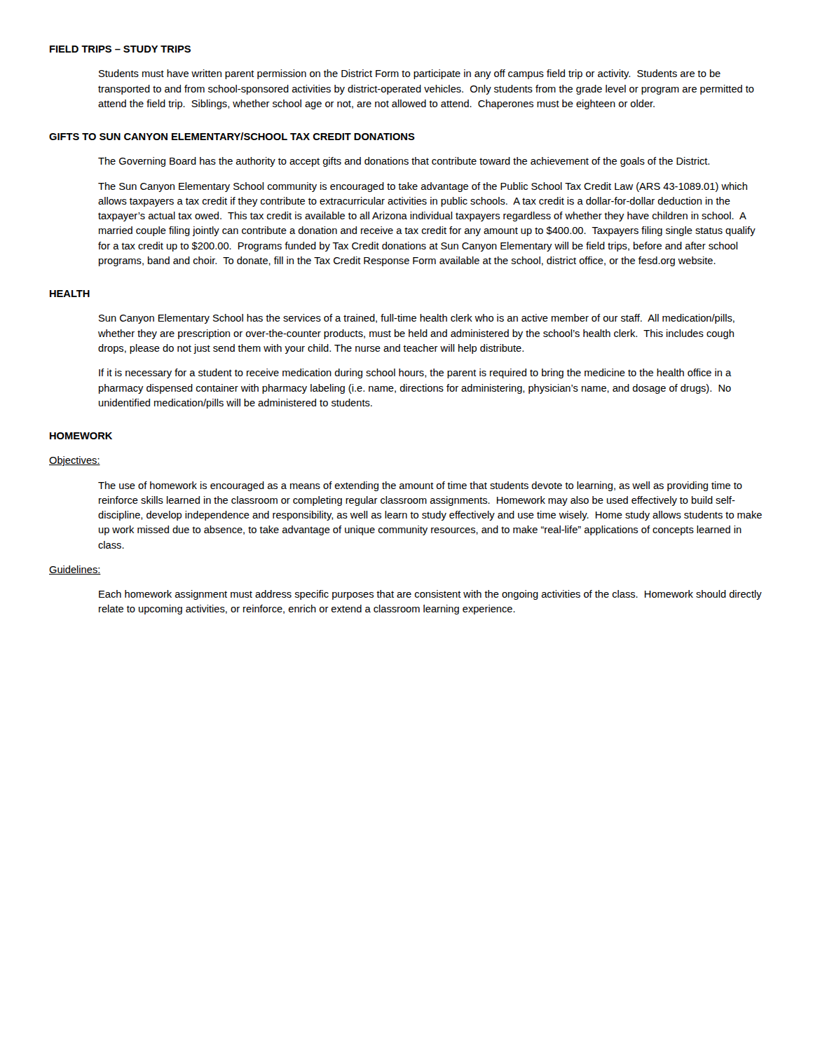Field Trips – Study Trips
Students must have written parent permission on the District Form to participate in any off campus field trip or activity. Students are to be transported to and from school-sponsored activities by district-operated vehicles. Only students from the grade level or program are permitted to attend the field trip. Siblings, whether school age or not, are not allowed to attend. Chaperones must be eighteen or older.
Gifts to Sun Canyon Elementary/School Tax Credit Donations
The Governing Board has the authority to accept gifts and donations that contribute toward the achievement of the goals of the District.
The Sun Canyon Elementary School community is encouraged to take advantage of the Public School Tax Credit Law (ARS 43-1089.01) which allows taxpayers a tax credit if they contribute to extracurricular activities in public schools. A tax credit is a dollar-for-dollar deduction in the taxpayer’s actual tax owed. This tax credit is available to all Arizona individual taxpayers regardless of whether they have children in school. A married couple filing jointly can contribute a donation and receive a tax credit for any amount up to $400.00. Taxpayers filing single status qualify for a tax credit up to $200.00. Programs funded by Tax Credit donations at Sun Canyon Elementary will be field trips, before and after school programs, band and choir. To donate, fill in the Tax Credit Response Form available at the school, district office, or the fesd.org website.
Health
Sun Canyon Elementary School has the services of a trained, full-time health clerk who is an active member of our staff. All medication/pills, whether they are prescription or over-the-counter products, must be held and administered by the school’s health clerk. This includes cough drops, please do not just send them with your child. The nurse and teacher will help distribute.
If it is necessary for a student to receive medication during school hours, the parent is required to bring the medicine to the health office in a pharmacy dispensed container with pharmacy labeling (i.e. name, directions for administering, physician’s name, and dosage of drugs). No unidentified medication/pills will be administered to students.
Homework
Objectives:
The use of homework is encouraged as a means of extending the amount of time that students devote to learning, as well as providing time to reinforce skills learned in the classroom or completing regular classroom assignments. Homework may also be used effectively to build self-discipline, develop independence and responsibility, as well as learn to study effectively and use time wisely. Home study allows students to make up work missed due to absence, to take advantage of unique community resources, and to make “real-life” applications of concepts learned in class.
Guidelines:
Each homework assignment must address specific purposes that are consistent with the ongoing activities of the class. Homework should directly relate to upcoming activities, or reinforce, enrich or extend a classroom learning experience.